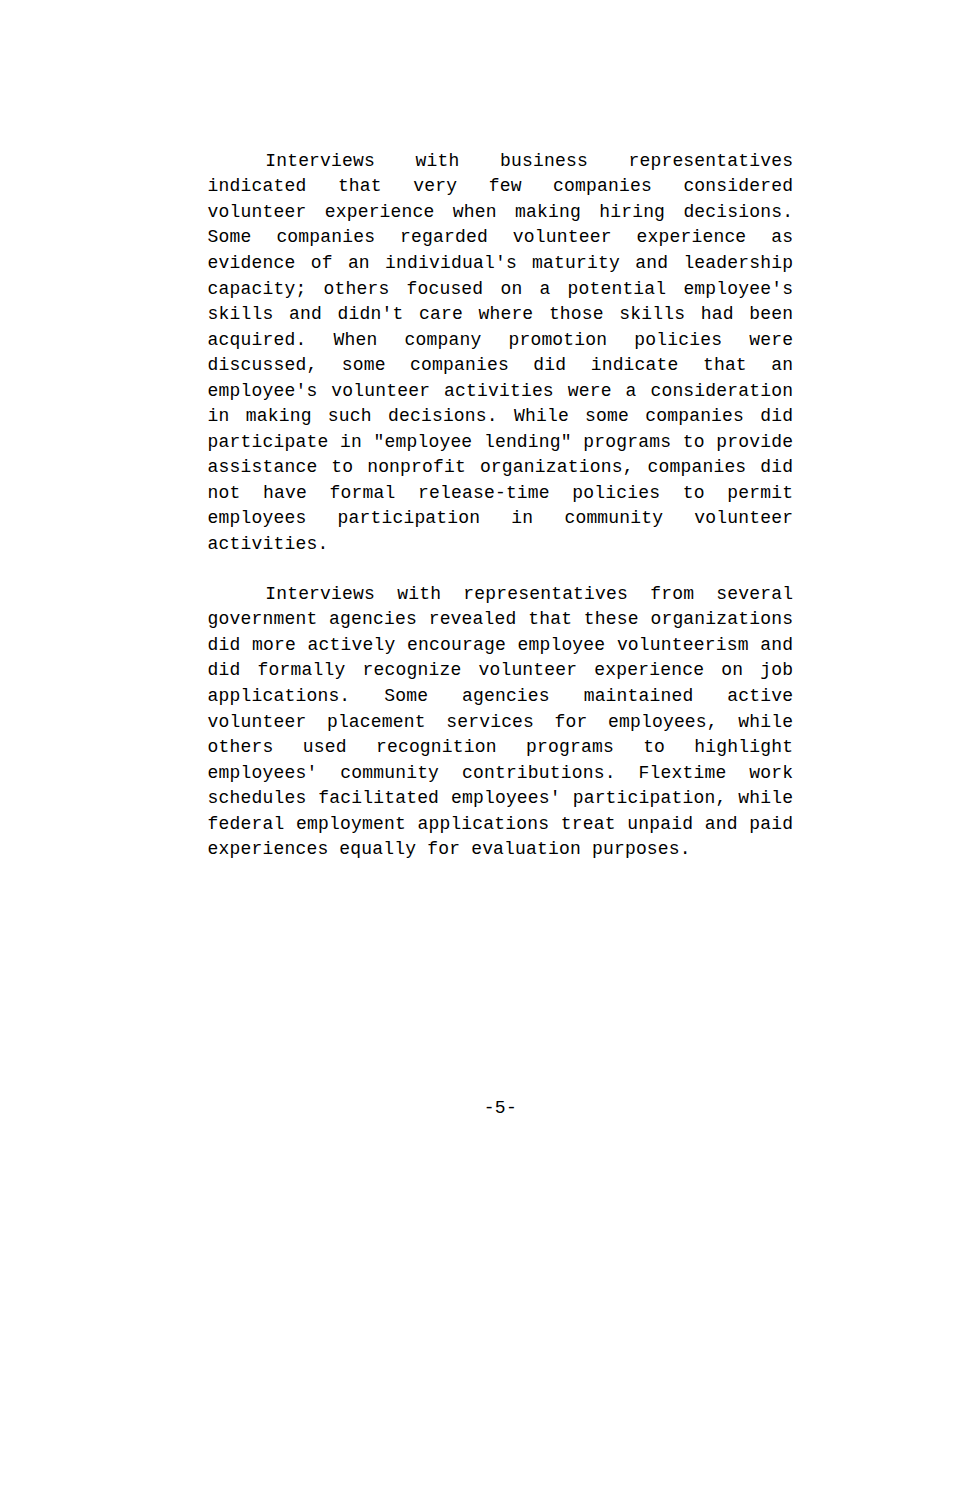Interviews with business representatives indicated that very few companies considered volunteer experience when making hiring decisions. Some companies regarded volunteer experience as evidence of an individual's maturity and leadership capacity; others focused on a potential employee's skills and didn't care where those skills had been acquired. When company promotion policies were discussed, some companies did indicate that an employee's volunteer activities were a consideration in making such decisions. While some companies did participate in "employee lending" programs to provide assistance to nonprofit organizations, companies did not have formal release-time policies to permit employees participation in community volunteer activities.
Interviews with representatives from several government agencies revealed that these organizations did more actively encourage employee volunteerism and did formally recognize volunteer experience on job applications. Some agencies maintained active volunteer placement services for employees, while others used recognition programs to highlight employees' community contributions. Flextime work schedules facilitated employees' participation, while federal employment applications treat unpaid and paid experiences equally for evaluation purposes.
-5-